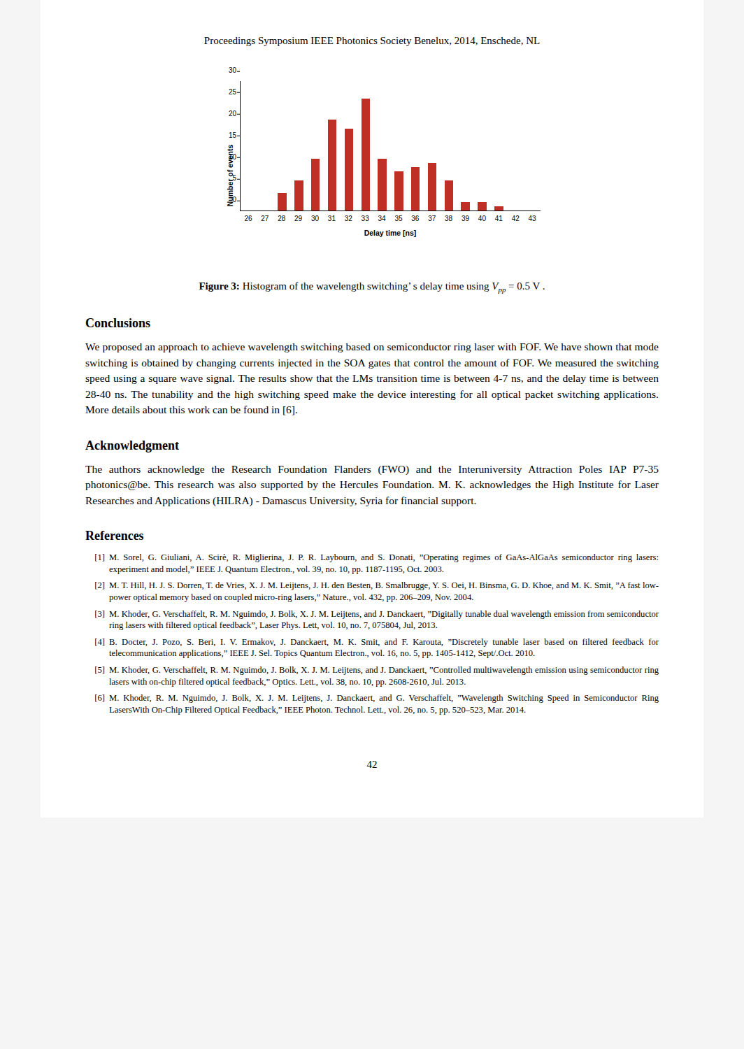Proceedings Symposium IEEE Photonics Society Benelux, 2014, Enschede, NL
Number of events
30
25
20
15
10
5
0
262728293031323334353637383940414243
Delay time [ns]
Figure 3: Histogram of the wavelength switching’ s delay time using Vpp = 0.5 V .
Conclusions
We proposed an approach to achieve wavelength switching based on semiconductor ring laser with FOF. We have shown that mode switching is obtained by changing currents injected in the SOA gates that control the amount of FOF. We measured the switching speed using a square wave signal. The results show that the LMs transition time is between 4-7 ns, and the delay time is between 28-40 ns. The tunability and the high switching speed make the device interesting for all optical packet switching applications. More details about this work can be found in [6].
Acknowledgment
The authors acknowledge the Research Foundation Flanders (FWO) and the Interuniversity Attraction Poles IAP P7-35 photonics@be. This research was also supported by the Hercules Foundation. M. K. acknowledges the High Institute for Laser Researches and Applications (HILRA) - Damascus University, Syria for financial support.
References
M. Sorel, G. Giuliani, A. Scirè, R. Miglierina, J. P. R. Laybourn, and S. Donati, ”Operating regimes of GaAs-AlGaAs semiconductor ring lasers: experiment and model,” IEEE J. Quantum Electron., vol. 39, no. 10, pp. 1187-1195, Oct. 2003.
M. T. Hill, H. J. S. Dorren, T. de Vries, X. J. M. Leijtens, J. H. den Besten, B. Smalbrugge, Y. S. Oei, H. Binsma, G. D. Khoe, and M. K. Smit, ”A fast low-power optical memory based on coupled micro-ring lasers,” Nature., vol. 432, pp. 206–209, Nov. 2004.
M. Khoder, G. Verschaffelt, R. M. Nguimdo, J. Bolk, X. J. M. Leijtens, and J. Danckaert, ”Digitally tunable dual wavelength emission from semiconductor ring lasers with filtered optical feedback”, Laser Phys. Lett, vol. 10, no. 7, 075804, Jul, 2013.
B. Docter, J. Pozo, S. Beri, I. V. Ermakov, J. Danckaert, M. K. Smit, and F. Karouta, ”Discretely tunable laser based on filtered feedback for telecommunication applications,” IEEE J. Sel. Topics Quantum Electron., vol. 16, no. 5, pp. 1405-1412, Sept/.Oct. 2010.
M. Khoder, G. Verschaffelt, R. M. Nguimdo, J. Bolk, X. J. M. Leijtens, and J. Danckaert, ”Controlled multiwavelength emission using semiconductor ring lasers with on-chip filtered optical feedback,” Optics. Lett., vol. 38, no. 10, pp. 2608-2610, Jul. 2013.
M. Khoder, R. M. Nguimdo, J. Bolk, X. J. M. Leijtens, J. Danckaert, and G. Verschaffelt, ”Wavelength Switching Speed in Semiconductor Ring LasersWith On-Chip Filtered Optical Feedback,” IEEE Photon. Technol. Lett., vol. 26, no. 5, pp. 520–523, Mar. 2014.
42